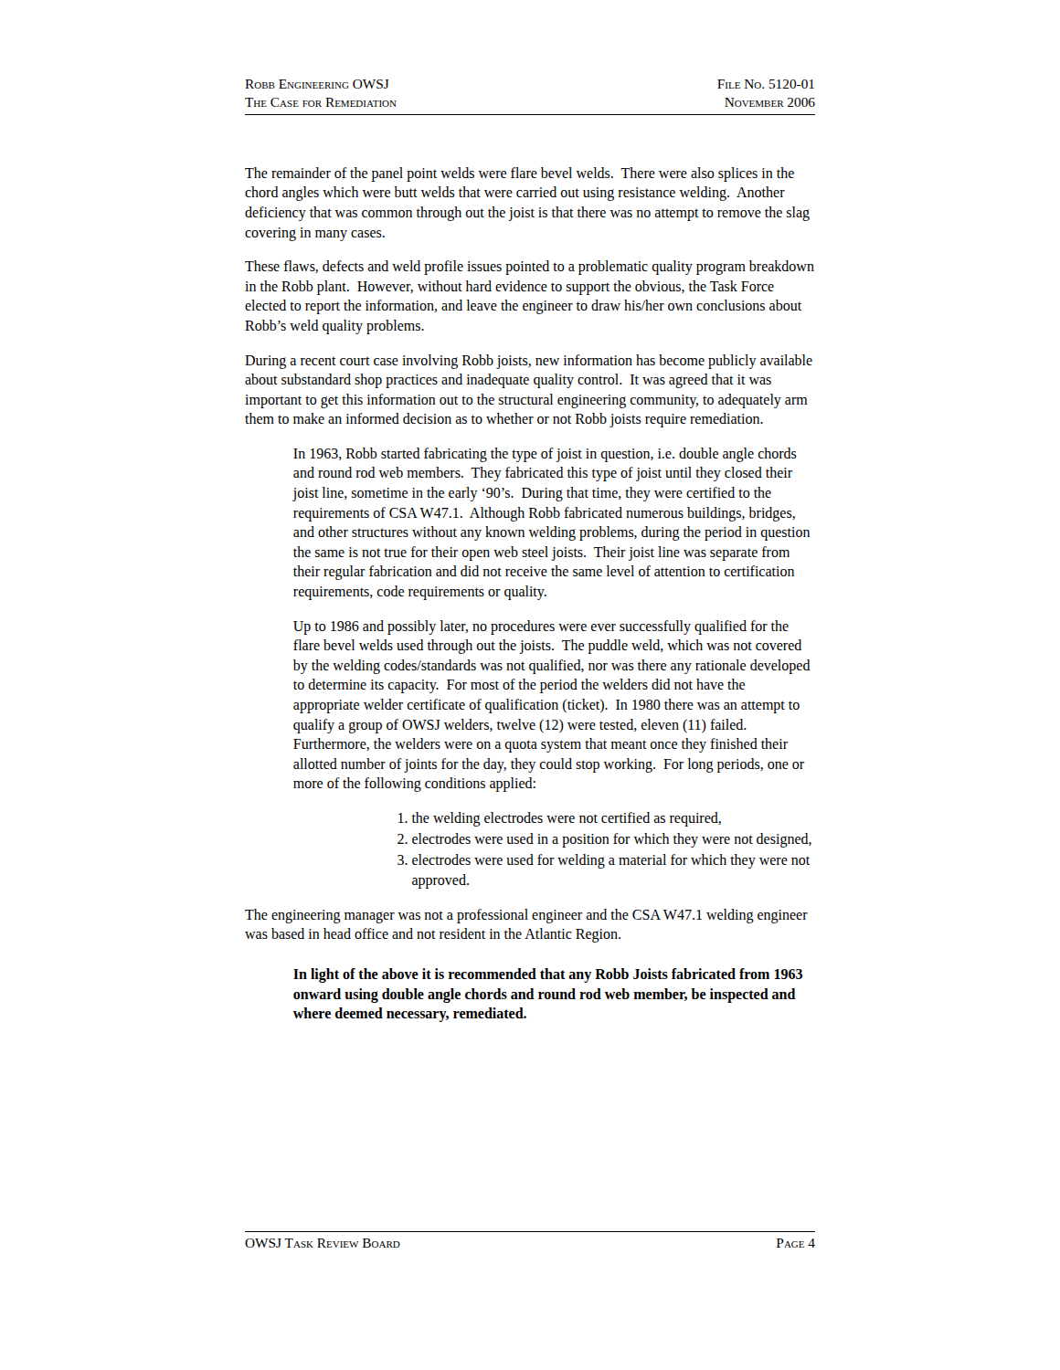| Robb Engineering OWSJ | File No. 5120-01 |
| The Case for Remediation | November 2006 |
The remainder of the panel point welds were flare bevel welds. There were also splices in the chord angles which were butt welds that were carried out using resistance welding. Another deficiency that was common through out the joist is that there was no attempt to remove the slag covering in many cases.
These flaws, defects and weld profile issues pointed to a problematic quality program breakdown in the Robb plant. However, without hard evidence to support the obvious, the Task Force elected to report the information, and leave the engineer to draw his/her own conclusions about Robb’s weld quality problems.
During a recent court case involving Robb joists, new information has become publicly available about substandard shop practices and inadequate quality control. It was agreed that it was important to get this information out to the structural engineering community, to adequately arm them to make an informed decision as to whether or not Robb joists require remediation.
In 1963, Robb started fabricating the type of joist in question, i.e. double angle chords and round rod web members. They fabricated this type of joist until they closed their joist line, sometime in the early ‘90’s. During that time, they were certified to the requirements of CSA W47.1. Although Robb fabricated numerous buildings, bridges, and other structures without any known welding problems, during the period in question the same is not true for their open web steel joists. Their joist line was separate from their regular fabrication and did not receive the same level of attention to certification requirements, code requirements or quality.
Up to 1986 and possibly later, no procedures were ever successfully qualified for the flare bevel welds used through out the joists. The puddle weld, which was not covered by the welding codes/standards was not qualified, nor was there any rationale developed to determine its capacity. For most of the period the welders did not have the appropriate welder certificate of qualification (ticket). In 1980 there was an attempt to qualify a group of OWSJ welders, twelve (12) were tested, eleven (11) failed. Furthermore, the welders were on a quota system that meant once they finished their allotted number of joints for the day, they could stop working. For long periods, one or more of the following conditions applied:
the welding electrodes were not certified as required,
electrodes were used in a position for which they were not designed,
electrodes were used for welding a material for which they were not approved.
The engineering manager was not a professional engineer and the CSA W47.1 welding engineer was based in head office and not resident in the Atlantic Region.
In light of the above it is recommended that any Robb Joists fabricated from 1963 onward using double angle chords and round rod web member, be inspected and where deemed necessary, remediated.
| OWSJ Task Review Board | Page 4 |